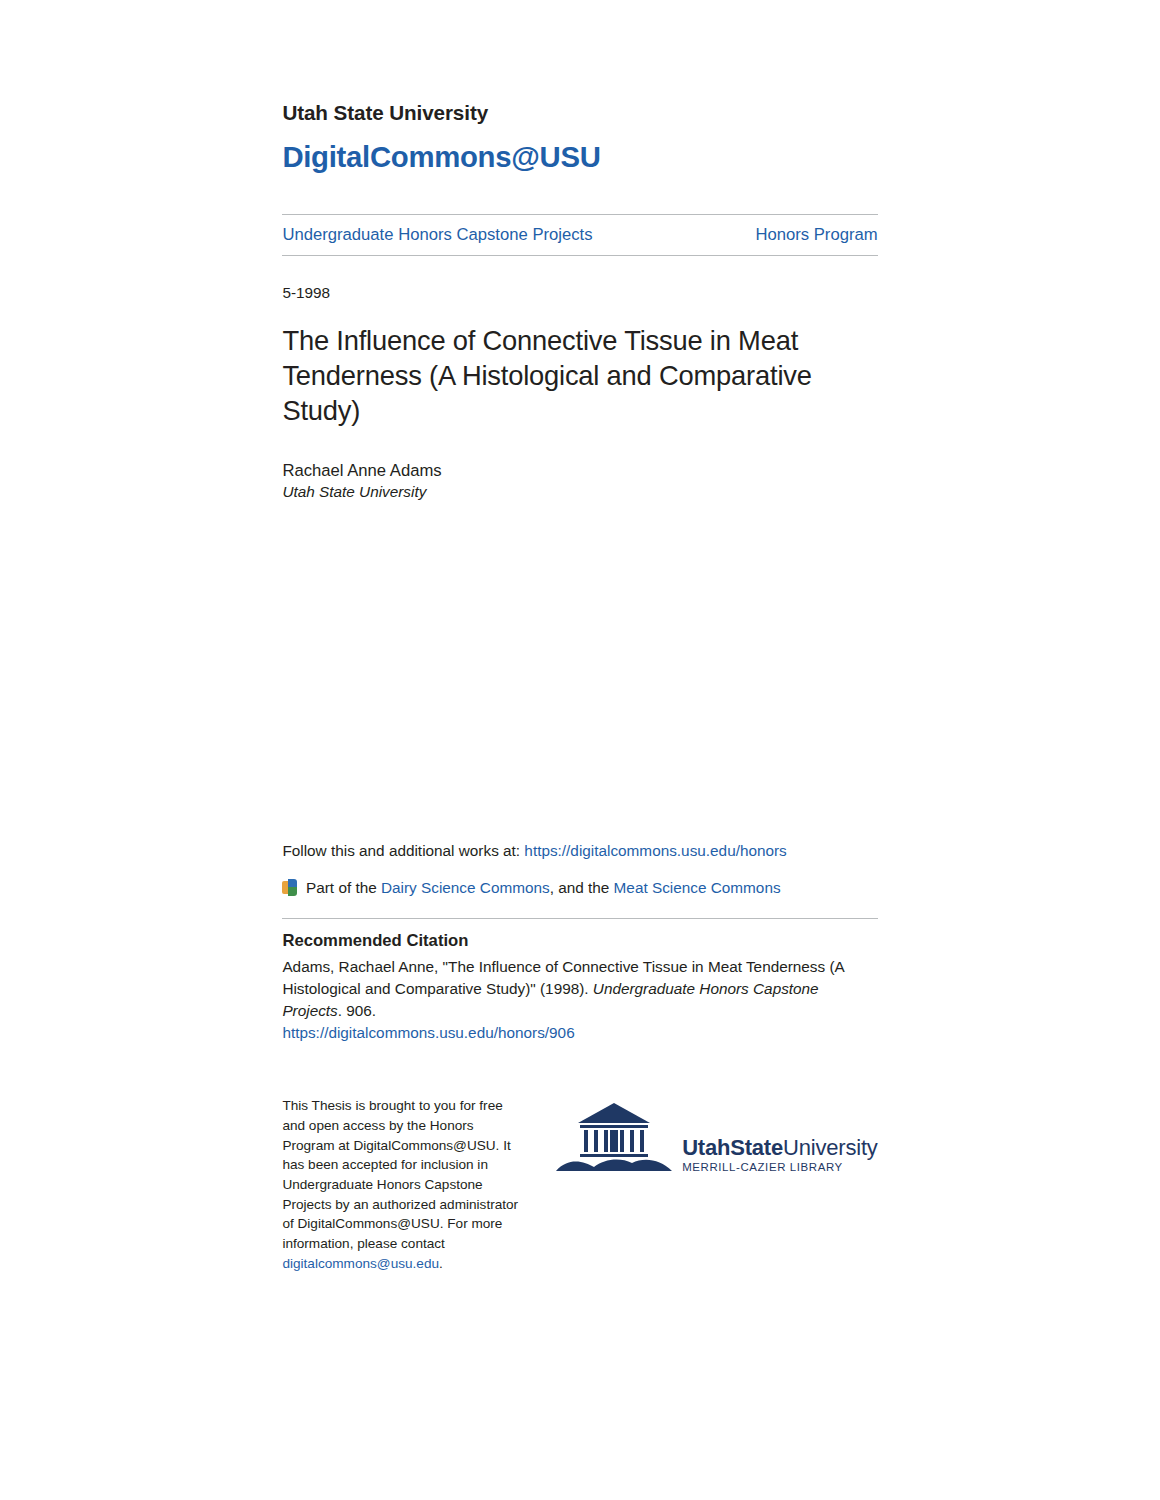Utah State University
DigitalCommons@USU
Undergraduate Honors Capstone Projects
Honors Program
5-1998
The Influence of Connective Tissue in Meat Tenderness (A Histological and Comparative Study)
Rachael Anne Adams
Utah State University
Follow this and additional works at: https://digitalcommons.usu.edu/honors
Part of the Dairy Science Commons, and the Meat Science Commons
Recommended Citation
Adams, Rachael Anne, "The Influence of Connective Tissue in Meat Tenderness (A Histological and Comparative Study)" (1998). Undergraduate Honors Capstone Projects. 906.
https://digitalcommons.usu.edu/honors/906
This Thesis is brought to you for free and open access by the Honors Program at DigitalCommons@USU. It has been accepted for inclusion in Undergraduate Honors Capstone Projects by an authorized administrator of DigitalCommons@USU. For more information, please contact digitalcommons@usu.edu.
UtahStateUniversity
MERRILL-CAZIER LIBRARY